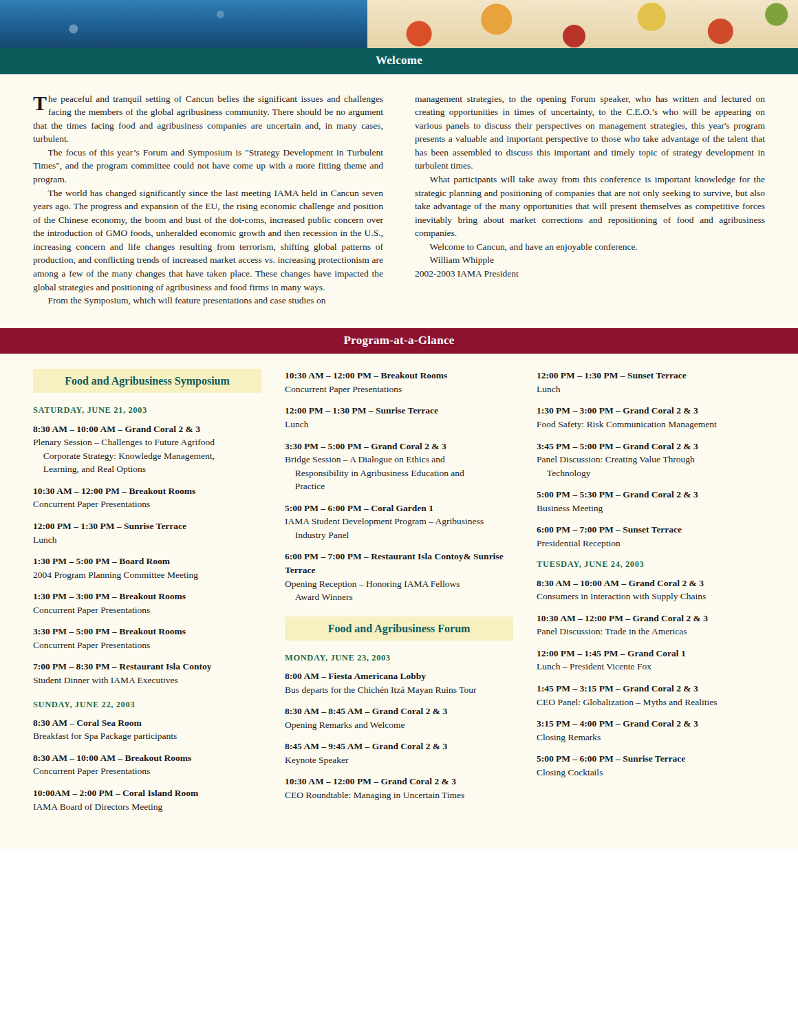Welcome
The peaceful and tranquil setting of Cancun belies the significant issues and challenges facing the members of the global agribusiness community. There should be no argument that the times facing food and agribusiness companies are uncertain and, in many cases, turbulent.
The focus of this year’s Forum and Symposium is "Strategy Development in Turbulent Times", and the program committee could not have come up with a more fitting theme and program.
The world has changed significantly since the last meeting IAMA held in Cancun seven years ago. The progress and expansion of the EU, the rising economic challenge and position of the Chinese economy, the boom and bust of the dot-coms, increased public concern over the introduction of GMO foods, unheralded economic growth and then recession in the U.S., increasing concern and life changes resulting from terrorism, shifting global patterns of production, and conflicting trends of increased market access vs. increasing protectionism are among a few of the many changes that have taken place. These changes have impacted the global strategies and positioning of agribusiness and food firms in many ways.
From the Symposium, which will feature presentations and case studies on
management strategies, to the opening Forum speaker, who has written and lectured on creating opportunities in times of uncertainty, to the C.E.O.’s who will be appearing on various panels to discuss their perspectives on management strategies, this year's program presents a valuable and important perspective to those who take advantage of the talent that has been assembled to discuss this important and timely topic of strategy development in turbulent times.
What participants will take away from this conference is important knowledge for the strategic planning and positioning of companies that are not only seeking to survive, but also take advantage of the many opportunities that will present themselves as competitive forces inevitably bring about market corrections and repositioning of food and agribusiness companies.
Welcome to Cancun, and have an enjoyable conference.
William Whipple
2002-2003 IAMA President
Program-at-a-Glance
Food and Agribusiness Symposium
SATURDAY, JUNE 21, 2003
8:30 AM – 10:00 AM – Grand Coral 2 & 3 Plenary Session – Challenges to Future AgrifoodCorporate Strategy: Knowledge Management, Learning, and Real Options
10:30 AM – 12:00 PM – Breakout Rooms Concurrent Paper Presentations
12:00 PM – 1:30 PM – Sunrise Terrace Lunch
1:30 PM – 5:00 PM – Board Room 2004 Program Planning Committee Meeting
1:30 PM – 3:00 PM – Breakout Rooms Concurrent Paper Presentations
3:30 PM – 5:00 PM – Breakout Rooms Concurrent Paper Presentations
7:00 PM – 8:30 PM – Restaurant Isla Contoy Student Dinner with IAMA Executives
SUNDAY, JUNE 22, 2003
8:30 AM – Coral Sea Room Breakfast for Spa Package participants
8:30 AM – 10:00 AM – Breakout Rooms Concurrent Paper Presentations
10:00AM – 2:00 PM – Coral Island Room IAMA Board of Directors Meeting
10:30 AM – 12:00 PM – Breakout Rooms Concurrent Paper Presentations
12:00 PM – 1:30 PM – Sunrise Terrace Lunch
3:30 PM – 5:00 PM – Grand Coral 2 & 3 Bridge Session – A Dialogue on Ethics andResponsibility in Agribusiness Education and Practice
5:00 PM – 6:00 PM – Coral Garden 1 IAMA Student Development Program – AgribusinessIndustry Panel
6:00 PM – 7:00 PM – Restaurant Isla Contoy& Sunrise Terrace Opening Reception – Honoring IAMA FellowsAward Winners
Food and Agribusiness Forum
MONDAY, JUNE 23, 2003
8:00 AM – Fiesta Americana Lobby Bus departs for the Chichén Itzá Mayan Ruins Tour
8:30 AM – 8:45 AM – Grand Coral 2 & 3 Opening Remarks and Welcome
8:45 AM – 9:45 AM – Grand Coral 2 & 3 Keynote Speaker
10:30 AM – 12:00 PM – Grand Coral 2 & 3 CEO Roundtable: Managing in Uncertain Times
12:00 PM – 1:30 PM – Sunset Terrace Lunch
1:30 PM – 3:00 PM – Grand Coral 2 & 3 Food Safety: Risk Communication Management
3:45 PM – 5:00 PM – Grand Coral 2 & 3 Panel Discussion: Creating Value ThroughTechnology
5:00 PM – 5:30 PM – Grand Coral 2 & 3 Business Meeting
6:00 PM – 7:00 PM – Sunset Terrace Presidential Reception
TUESDAY, JUNE 24, 2003
8:30 AM – 10:00 AM – Grand Coral 2 & 3 Consumers in Interaction with Supply Chains
10:30 AM – 12:00 PM – Grand Coral 2 & 3 Panel Discussion: Trade in the Americas
12:00 PM – 1:45 PM – Grand Coral 1 Lunch – President Vicente Fox
1:45 PM – 3:15 PM – Grand Coral 2 & 3 CEO Panel: Globalization – Myths and Realities
3:15 PM – 4:00 PM – Grand Coral 2 & 3 Closing Remarks
5:00 PM – 6:00 PM – Sunrise Terrace Closing Cocktails